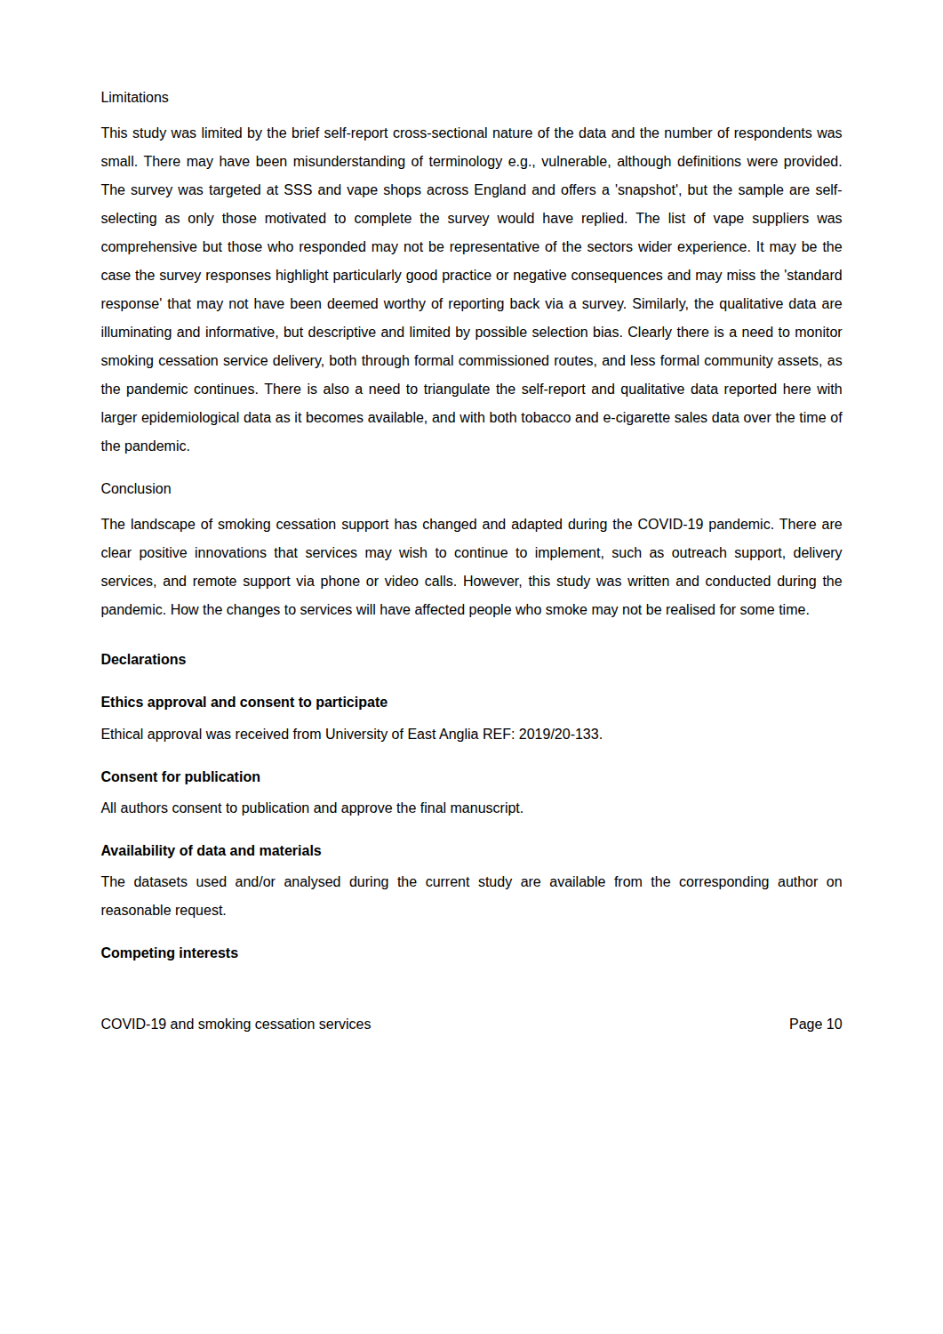Limitations
This study was limited by the brief self-report cross-sectional nature of the data and the number of respondents was small. There may have been misunderstanding of terminology e.g., vulnerable, although definitions were provided. The survey was targeted at SSS and vape shops across England and offers a 'snapshot', but the sample are self-selecting as only those motivated to complete the survey would have replied. The list of vape suppliers was comprehensive but those who responded may not be representative of the sectors wider experience. It may be the case the survey responses highlight particularly good practice or negative consequences and may miss the 'standard response' that may not have been deemed worthy of reporting back via a survey. Similarly, the qualitative data are illuminating and informative, but descriptive and limited by possible selection bias. Clearly there is a need to monitor smoking cessation service delivery, both through formal commissioned routes, and less formal community assets, as the pandemic continues. There is also a need to triangulate the self-report and qualitative data reported here with larger epidemiological data as it becomes available, and with both tobacco and e-cigarette sales data over the time of the pandemic.
Conclusion
The landscape of smoking cessation support has changed and adapted during the COVID-19 pandemic. There are clear positive innovations that services may wish to continue to implement, such as outreach support, delivery services, and remote support via phone or video calls. However, this study was written and conducted during the pandemic. How the changes to services will have affected people who smoke may not be realised for some time.
Declarations
Ethics approval and consent to participate
Ethical approval was received from University of East Anglia REF: 2019/20-133.
Consent for publication
All authors consent to publication and approve the final manuscript.
Availability of data and materials
The datasets used and/or analysed during the current study are available from the corresponding author on reasonable request.
Competing interests
COVID-19 and smoking cessation services Page 10